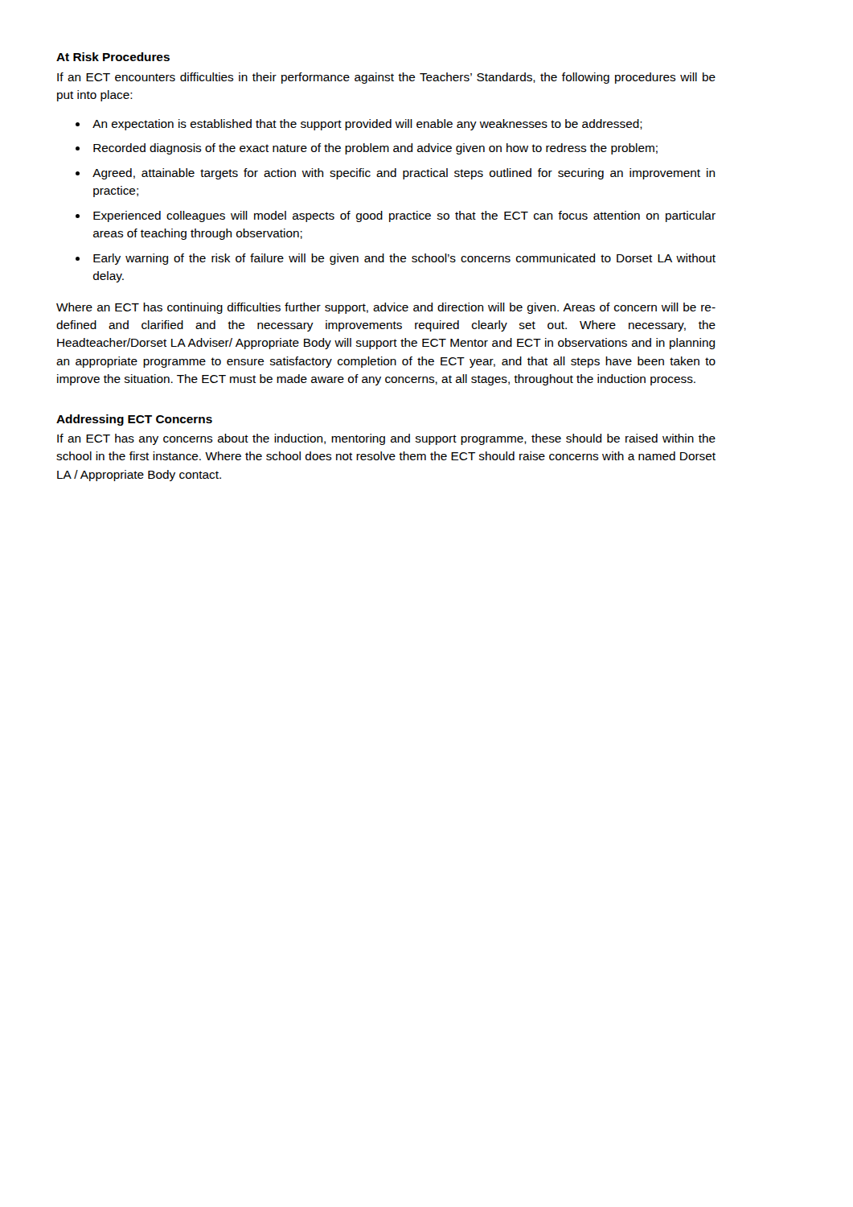At Risk Procedures
If an ECT encounters difficulties in their performance against the Teachers’ Standards, the following procedures will be put into place:
An expectation is established that the support provided will enable any weaknesses to be addressed;
Recorded diagnosis of the exact nature of the problem and advice given on how to redress the problem;
Agreed, attainable targets for action with specific and practical steps outlined for securing an improvement in practice;
Experienced colleagues will model aspects of good practice so that the ECT can focus attention on particular areas of teaching through observation;
Early warning of the risk of failure will be given and the school’s concerns communicated to Dorset LA without delay.
Where an ECT has continuing difficulties further support, advice and direction will be given. Areas of concern will be re-defined and clarified and the necessary improvements required clearly set out. Where necessary, the Headteacher/Dorset LA Adviser/ Appropriate Body will support the ECT Mentor and ECT in observations and in planning an appropriate programme to ensure satisfactory completion of the ECT year, and that all steps have been taken to improve the situation. The ECT must be made aware of any concerns, at all stages, throughout the induction process.
Addressing ECT Concerns
If an ECT has any concerns about the induction, mentoring and support programme, these should be raised within the school in the first instance. Where the school does not resolve them the ECT should raise concerns with a named Dorset LA / Appropriate Body contact.